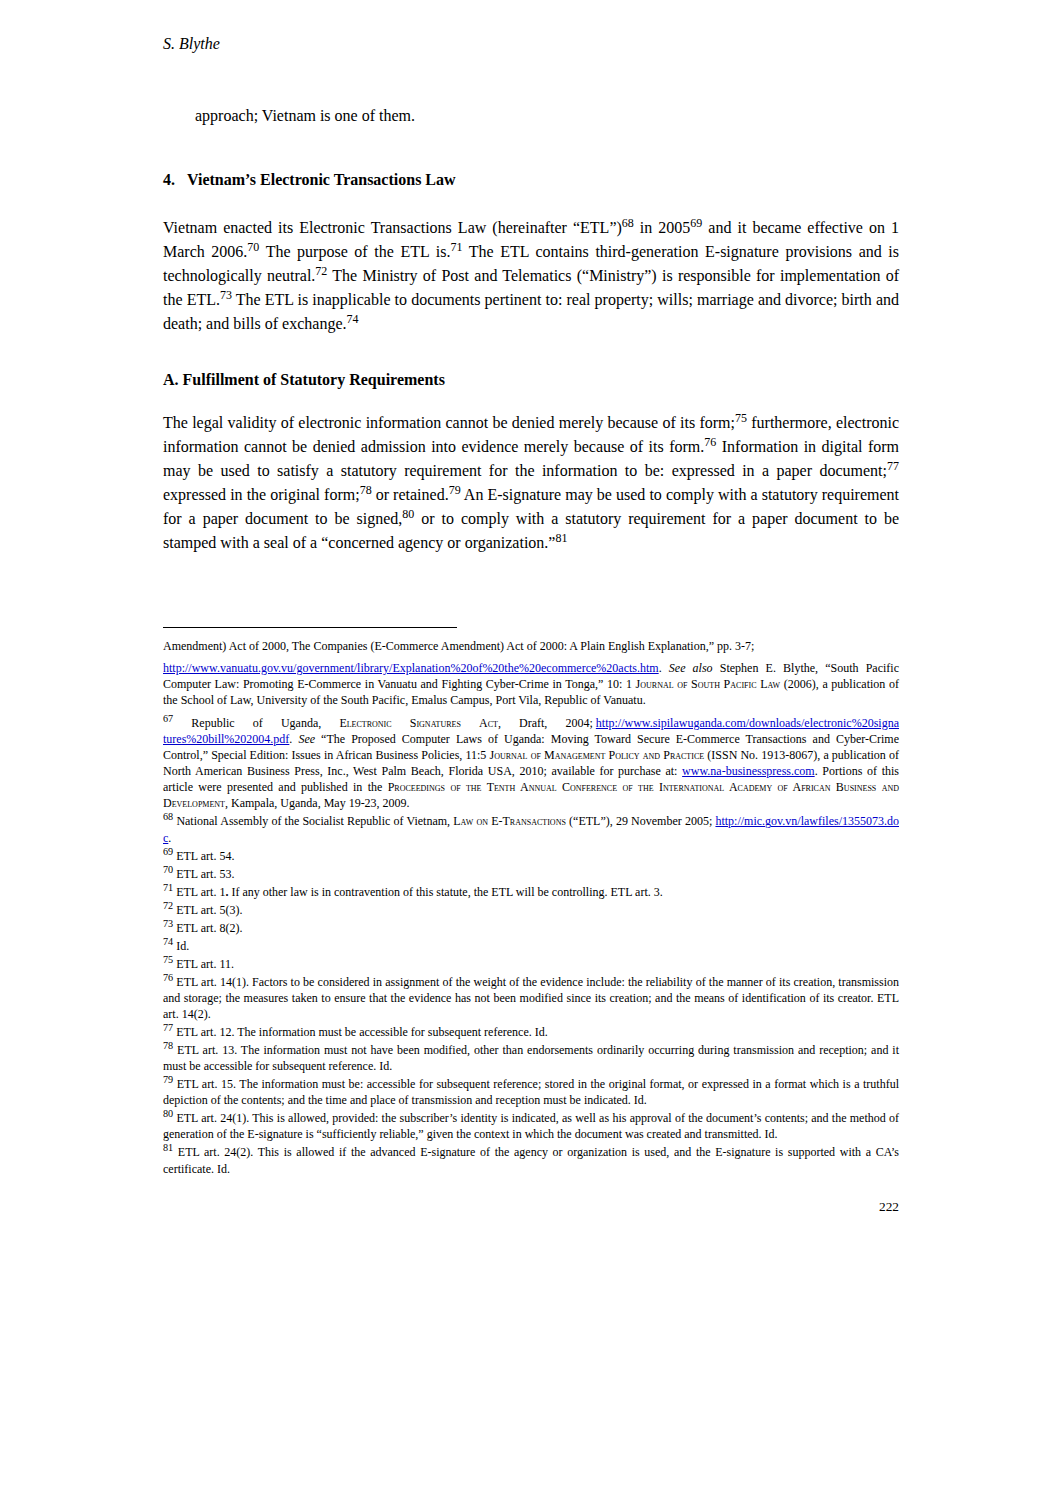S. Blythe
approach; Vietnam is one of them.
4. Vietnam’s Electronic Transactions Law
Vietnam enacted its Electronic Transactions Law (hereinafter “ETL”)68 in 200569 and it became effective on 1 March 2006.70 The purpose of the ETL is.71 The ETL contains third-generation E-signature provisions and is technologically neutral.72 The Ministry of Post and Telematics (“Ministry”) is responsible for implementation of the ETL.73 The ETL is inapplicable to documents pertinent to: real property; wills; marriage and divorce; birth and death; and bills of exchange.74
A. Fulfillment of Statutory Requirements
The legal validity of electronic information cannot be denied merely because of its form;75 furthermore, electronic information cannot be denied admission into evidence merely because of its form.76 Information in digital form may be used to satisfy a statutory requirement for the information to be: expressed in a paper document;77 expressed in the original form;78 or retained.79 An E-signature may be used to comply with a statutory requirement for a paper document to be signed,80 or to comply with a statutory requirement for a paper document to be stamped with a seal of a “concerned agency or organization.”81
Amendment) Act of 2000, The Companies (E-Commerce Amendment) Act of 2000: A Plain English Explanation,” pp. 3-7;
http://www.vanuatu.gov.vu/government/library/Explanation%20of%20the%20ecommerce%20acts.htm. See also Stephen E. Blythe, “South Pacific Computer Law: Promoting E-Commerce in Vanuatu and Fighting Cyber-Crime in Tonga,” 10: 1 Journal of South Pacific Law (2006), a publication of the School of Law, University of the South Pacific, Emalus Campus, Port Vila, Republic of Vanuatu.
67 Republic of Uganda, Electronic Signatures Act, Draft, 2004; http://www.sipilawuganda.com/downloads/electronic%20signatures%20bill%202004.pdf. See “The Proposed Computer Laws of Uganda: Moving Toward Secure E-Commerce Transactions and Cyber-Crime Control,” Special Edition: Issues in African Business Policies, 11:5 Journal of Management Policy and Practice (ISSN No. 1913-8067), a publication of North American Business Press, Inc., West Palm Beach, Florida USA, 2010; available for purchase at: www.na-businesspress.com. Portions of this article were presented and published in the Proceedings of the Tenth Annual Conference of the International Academy of African Business and Development, Kampala, Uganda, May 19-23, 2009.
68 National Assembly of the Socialist Republic of Vietnam, Law on E-Transactions (“ETL”), 29 November 2005; http://mic.gov.vn/lawfiles/1355073.doc.
69 ETL art. 54.
70 ETL art. 53.
71 ETL art. 1. If any other law is in contravention of this statute, the ETL will be controlling. ETL art. 3.
72 ETL art. 5(3).
73 ETL art. 8(2).
74 Id.
75 ETL art. 11.
76 ETL art. 14(1). Factors to be considered in assignment of the weight of the evidence include: the reliability of the manner of its creation, transmission and storage; the measures taken to ensure that the evidence has not been modified since its creation; and the means of identification of its creator. ETL art. 14(2).
77 ETL art. 12. The information must be accessible for subsequent reference. Id.
78 ETL art. 13. The information must not have been modified, other than endorsements ordinarily occurring during transmission and reception; and it must be accessible for subsequent reference. Id.
79 ETL art. 15. The information must be: accessible for subsequent reference; stored in the original format, or expressed in a format which is a truthful depiction of the contents; and the time and place of transmission and reception must be indicated. Id.
80 ETL art. 24(1). This is allowed, provided: the subscriber’s identity is indicated, as well as his approval of the document’s contents; and the method of generation of the E-signature is “sufficiently reliable,” given the context in which the document was created and transmitted. Id.
81 ETL art. 24(2). This is allowed if the advanced E-signature of the agency or organization is used, and the E-signature is supported with a CA’s certificate. Id.
222